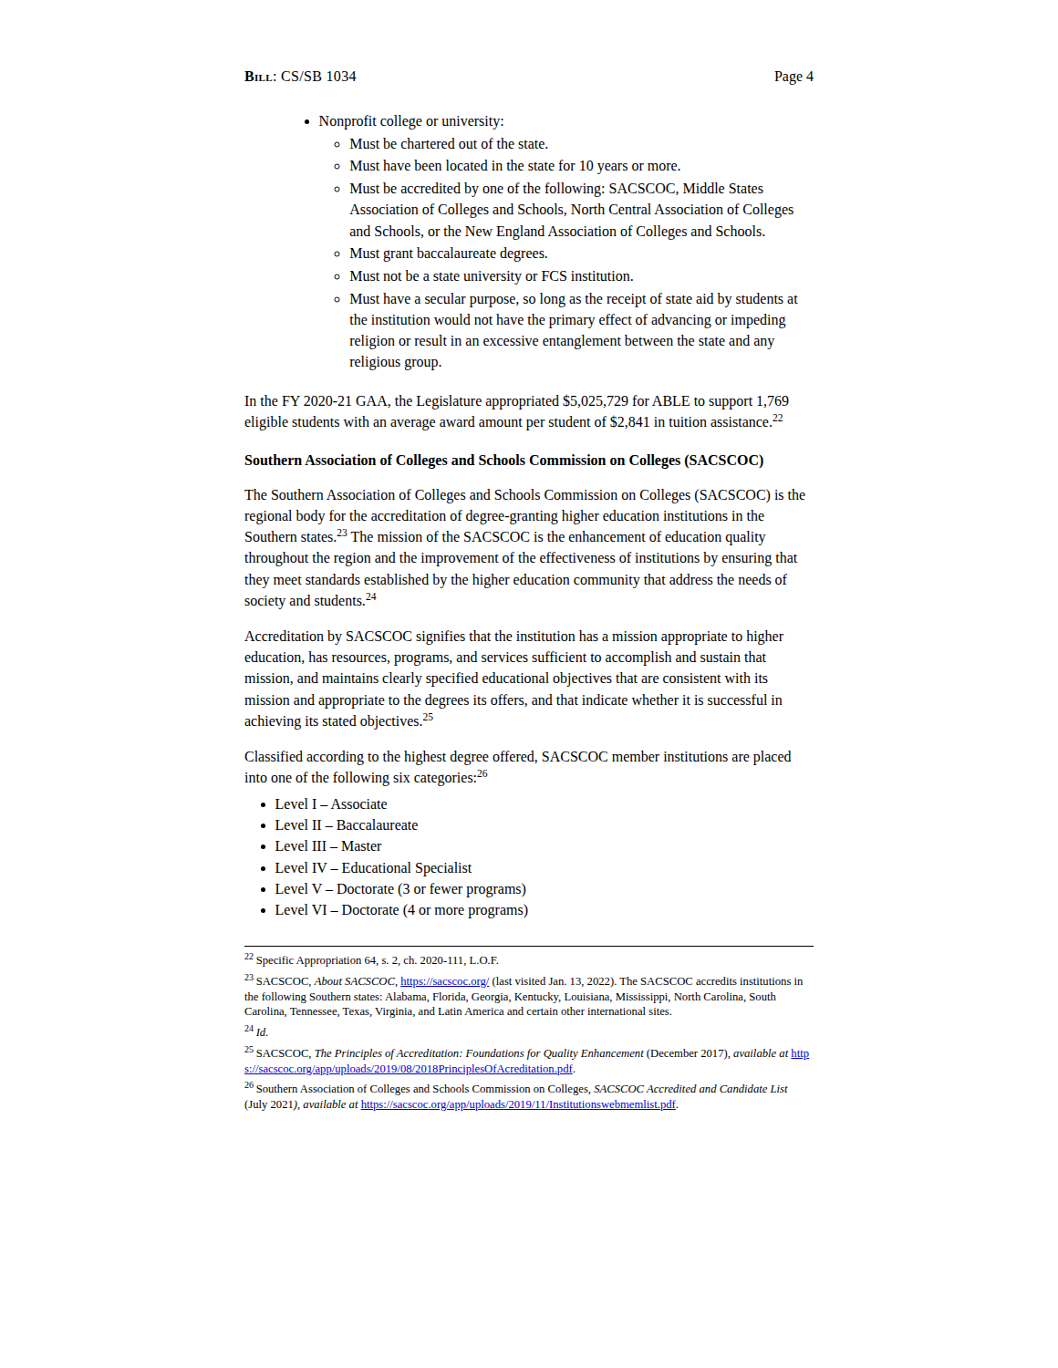Bill: CS/SB 1034
Page 4
Nonprofit college or university:
Must be chartered out of the state.
Must have been located in the state for 10 years or more.
Must be accredited by one of the following: SACSCOC, Middle States Association of Colleges and Schools, North Central Association of Colleges and Schools, or the New England Association of Colleges and Schools.
Must grant baccalaureate degrees.
Must not be a state university or FCS institution.
Must have a secular purpose, so long as the receipt of state aid by students at the institution would not have the primary effect of advancing or impeding religion or result in an excessive entanglement between the state and any religious group.
In the FY 2020-21 GAA, the Legislature appropriated $5,025,729 for ABLE to support 1,769 eligible students with an average award amount per student of $2,841 in tuition assistance.22
Southern Association of Colleges and Schools Commission on Colleges (SACSCOC)
The Southern Association of Colleges and Schools Commission on Colleges (SACSCOC) is the regional body for the accreditation of degree-granting higher education institutions in the Southern states.23 The mission of the SACSCOC is the enhancement of education quality throughout the region and the improvement of the effectiveness of institutions by ensuring that they meet standards established by the higher education community that address the needs of society and students.24
Accreditation by SACSCOC signifies that the institution has a mission appropriate to higher education, has resources, programs, and services sufficient to accomplish and sustain that mission, and maintains clearly specified educational objectives that are consistent with its mission and appropriate to the degrees its offers, and that indicate whether it is successful in achieving its stated objectives.25
Classified according to the highest degree offered, SACSCOC member institutions are placed into one of the following six categories:26
Level I – Associate
Level II – Baccalaureate
Level III – Master
Level IV – Educational Specialist
Level V – Doctorate (3 or fewer programs)
Level VI – Doctorate (4 or more programs)
Specific Appropriation 64, s. 2, ch. 2020-111, L.O.F.
SACSCOC, About SACSCOC, https://sacscoc.org/ (last visited Jan. 13, 2022). The SACSCOC accredits institutions in the following Southern states: Alabama, Florida, Georgia, Kentucky, Louisiana, Mississippi, North Carolina, South Carolina, Tennessee, Texas, Virginia, and Latin America and certain other international sites.
Id.
SACSCOC, The Principles of Accreditation: Foundations for Quality Enhancement (December 2017), available at https://sacscoc.org/app/uploads/2019/08/2018PrinciplesOfAcreditation.pdf.
Southern Association of Colleges and Schools Commission on Colleges, SACSCOC Accredited and Candidate List (July 2021), available at https://sacscoc.org/app/uploads/2019/11/Institutionswebmemlist.pdf.